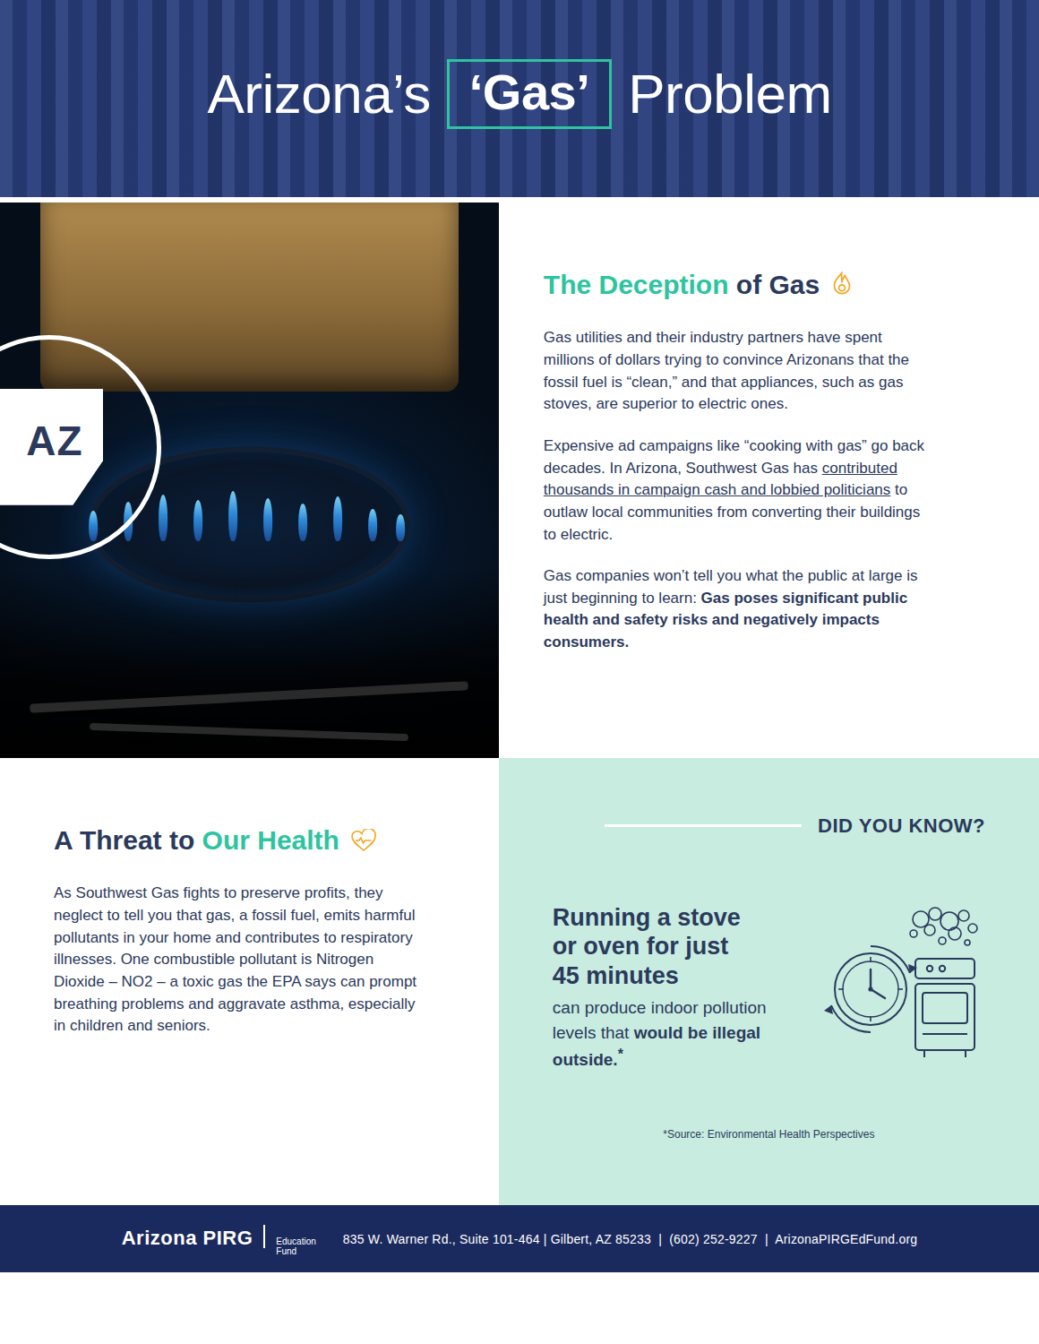Arizona’s ‘Gas’ Problem
AZ
The Deception of Gas
Gas utilities and their industry partners have spent millions of dollars trying to convince Arizonans that the fossil fuel is “clean,” and that appliances, such as gas stoves, are superior to electric ones.
Expensive ad campaigns like “cooking with gas” go back decades. In Arizona, Southwest Gas has contributed thousands in campaign cash and lobbied politicians to outlaw local communities from converting their buildings to electric.
Gas companies won’t tell you what the public at large is just beginning to learn: Gas poses significant public health and safety risks and negatively impacts consumers.
A Threat to Our Health
As Southwest Gas fights to preserve profits, they neglect to tell you that gas, a fossil fuel, emits harmful pollutants in your home and contributes to respiratory illnesses. One combustible pollutant is Nitrogen Dioxide – NO2 – a toxic gas the EPA says can prompt breathing problems and aggravate asthma, especially in children and seniors.
DID YOU KNOW?
Running a stove
or oven for just
45 minutes can produce indoor pollution levels that would be illegal outside.*
*Source: Environmental Health Perspectives
Arizona PIRG Education
Fund
835 W. Warner Rd., Suite 101-464 | Gilbert, AZ 85233 | (602) 252-9227 | ArizonaPIRGEdFund.org